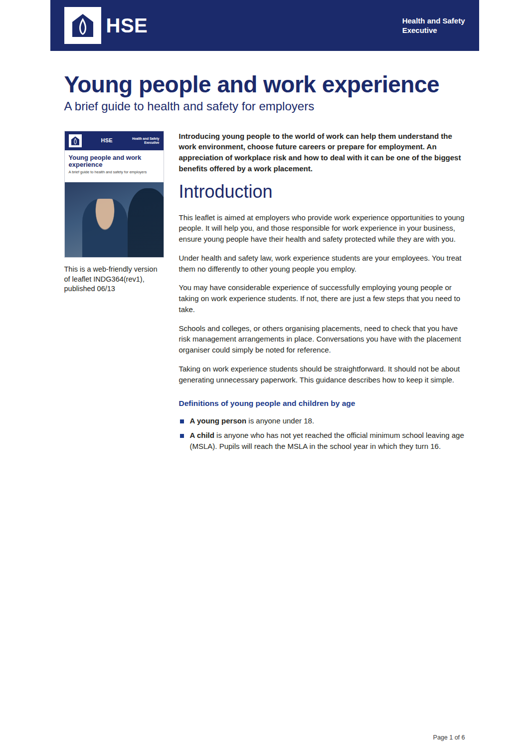HSE
Health and Safety
Executive
Young people and work experience
A brief guide to health and safety for employers
HSE Health and Safety
Executive
Young people and work experience
A brief guide to health and safety for employers
This is a web-friendly version of leaflet INDG364(rev1), published 06/13
Introducing young people to the world of work can help them understand the work environment, choose future careers or prepare for employment. An appreciation of workplace risk and how to deal with it can be one of the biggest benefits offered by a work placement.
Introduction
This leaflet is aimed at employers who provide work experience opportunities to young people. It will help you, and those responsible for work experience in your business, ensure young people have their health and safety protected while they are with you.
Under health and safety law, work experience students are your employees. You treat them no differently to other young people you employ.
You may have considerable experience of successfully employing young people or taking on work experience students. If not, there are just a few steps that you need to take.
Schools and colleges, or others organising placements, need to check that you have risk management arrangements in place. Conversations you have with the placement organiser could simply be noted for reference.
Taking on work experience students should be straightforward. It should not be about generating unnecessary paperwork. This guidance describes how to keep it simple.
Definitions of young people and children by age
A young person is anyone under 18.
A child is anyone who has not yet reached the official minimum school leaving age (MSLA). Pupils will reach the MSLA in the school year in which they turn 16.
Page 1 of 6